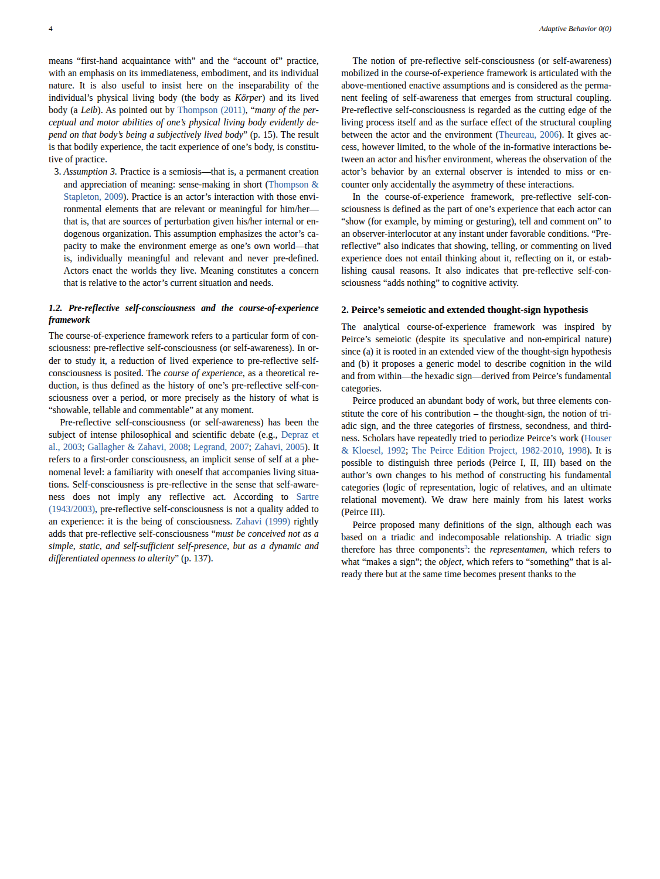4 Adaptive Behavior 0(0)
means “first-hand acquaintance with” and the “account of” practice, with an emphasis on its immediateness, embodiment, and its individual nature. It is also useful to insist here on the inseparability of the individual’s physical living body (the body as Körper) and its lived body (a Leib). As pointed out by Thompson (2011), “many of the perceptual and motor abilities of one’s physical living body evidently depend on that body’s being a subjectively lived body” (p. 15). The result is that bodily experience, the tacit experience of one’s body, is constitutive of practice.
Assumption 3. Practice is a semiosis—that is, a permanent creation and appreciation of meaning: sense-making in short (Thompson & Stapleton, 2009). Practice is an actor’s interaction with those environmental elements that are relevant or meaningful for him/her—that is, that are sources of perturbation given his/her internal or endogenous organization. This assumption emphasizes the actor’s capacity to make the environment emerge as one’s own world—that is, individually meaningful and relevant and never pre-defined. Actors enact the worlds they live. Meaning constitutes a concern that is relative to the actor’s current situation and needs.
1.2. Pre-reflective self-consciousness and the course-of-experience framework
The course-of-experience framework refers to a particular form of consciousness: pre-reflective self-consciousness (or self-awareness). In order to study it, a reduction of lived experience to pre-reflective self-consciousness is posited. The course of experience, as a theoretical reduction, is thus defined as the history of one’s pre-reflective self-consciousness over a period, or more precisely as the history of what is “showable, tellable and commentable” at any moment.
Pre-reflective self-consciousness (or self-awareness) has been the subject of intense philosophical and scientific debate (e.g., Depraz et al., 2003; Gallagher & Zahavi, 2008; Legrand, 2007; Zahavi, 2005). It refers to a first-order consciousness, an implicit sense of self at a phenomenal level: a familiarity with oneself that accompanies living situations. Self-consciousness is pre-reflective in the sense that self-awareness does not imply any reflective act. According to Sartre (1943/2003), pre-reflective self-consciousness is not a quality added to an experience: it is the being of consciousness. Zahavi (1999) rightly adds that pre-reflective self-consciousness “must be conceived not as a simple, static, and self-sufficient self-presence, but as a dynamic and differentiated openness to alterity” (p. 137).
The notion of pre-reflective self-consciousness (or self-awareness) mobilized in the course-of-experience framework is articulated with the above-mentioned enactive assumptions and is considered as the permanent feeling of self-awareness that emerges from structural coupling. Pre-reflective self-consciousness is regarded as the cutting edge of the living process itself and as the surface effect of the structural coupling between the actor and the environment (Theureau, 2006). It gives access, however limited, to the whole of the in-formative interactions between an actor and his/her environment, whereas the observation of the actor’s behavior by an external observer is intended to miss or encounter only accidentally the asymmetry of these interactions.
In the course-of-experience framework, pre-reflective self-consciousness is defined as the part of one’s experience that each actor can “show (for example, by miming or gesturing), tell and comment on” to an observer-interlocutor at any instant under favorable conditions. “Pre-reflective” also indicates that showing, telling, or commenting on lived experience does not entail thinking about it, reflecting on it, or establishing causal reasons. It also indicates that pre-reflective self-consciousness “adds nothing” to cognitive activity.
2. Peirce’s semeiotic and extended thought-sign hypothesis
The analytical course-of-experience framework was inspired by Peirce’s semeiotic (despite its speculative and non-empirical nature) since (a) it is rooted in an extended view of the thought-sign hypothesis and (b) it proposes a generic model to describe cognition in the wild and from within—the hexadic sign—derived from Peirce’s fundamental categories.
Peirce produced an abundant body of work, but three elements constitute the core of his contribution – the thought-sign, the notion of triadic sign, and the three categories of firstness, secondness, and thirdness. Scholars have repeatedly tried to periodize Peirce’s work (Houser & Kloesel, 1992; The Peirce Edition Project, 1982-2010, 1998). It is possible to distinguish three periods (Peirce I, II, III) based on the author’s own changes to his method of constructing his fundamental categories (logic of representation, logic of relatives, and an ultimate relational movement). We draw here mainly from his latest works (Peirce III).
Peirce proposed many definitions of the sign, although each was based on a triadic and indecomposable relationship. A triadic sign therefore has three components3: the representamen, which refers to what “makes a sign”; the object, which refers to “something” that is already there but at the same time becomes present thanks to the